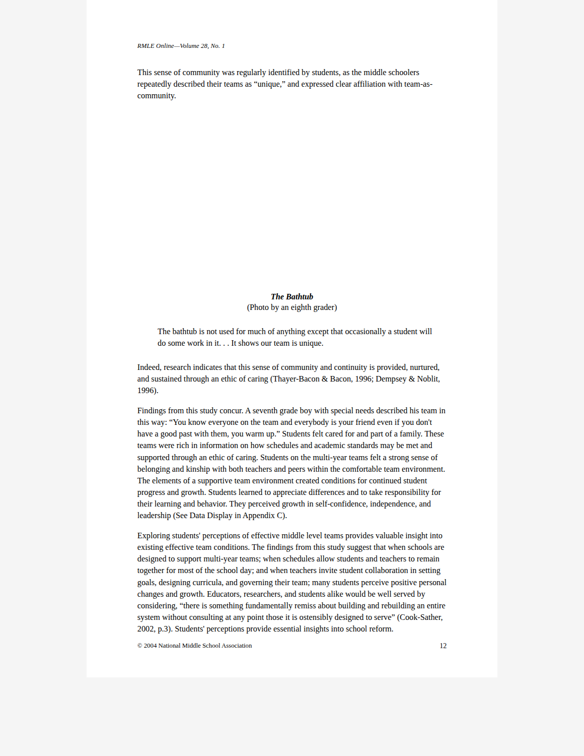RMLE Online—Volume 28, No. 1
This sense of community was regularly identified by students, as the middle schoolers repeatedly described their teams as “unique,” and expressed clear affiliation with team-as-community.
The Bathtub (Photo by an eighth grader)
The bathtub is not used for much of anything except that occasionally a student will do some work in it. . . It shows our team is unique.
Indeed, research indicates that this sense of community and continuity is provided, nurtured, and sustained through an ethic of caring (Thayer-Bacon & Bacon, 1996; Dempsey & Noblit, 1996).
Findings from this study concur. A seventh grade boy with special needs described his team in this way: “You know everyone on the team and everybody is your friend even if you don't have a good past with them, you warm up.” Students felt cared for and part of a family. These teams were rich in information on how schedules and academic standards may be met and supported through an ethic of caring. Students on the multi-year teams felt a strong sense of belonging and kinship with both teachers and peers within the comfortable team environment. The elements of a supportive team environment created conditions for continued student progress and growth. Students learned to appreciate differences and to take responsibility for their learning and behavior. They perceived growth in self-confidence, independence, and leadership (See Data Display in Appendix C).
Exploring students' perceptions of effective middle level teams provides valuable insight into existing effective team conditions. The findings from this study suggest that when schools are designed to support multi-year teams; when schedules allow students and teachers to remain together for most of the school day; and when teachers invite student collaboration in setting goals, designing curricula, and governing their team; many students perceive positive personal changes and growth. Educators, researchers, and students alike would be well served by considering, “there is something fundamentally remiss about building and rebuilding an entire system without consulting at any point those it is ostensibly designed to serve” (Cook-Sather, 2002, p.3). Students' perceptions provide essential insights into school reform.
© 2004 National Middle School Association 12